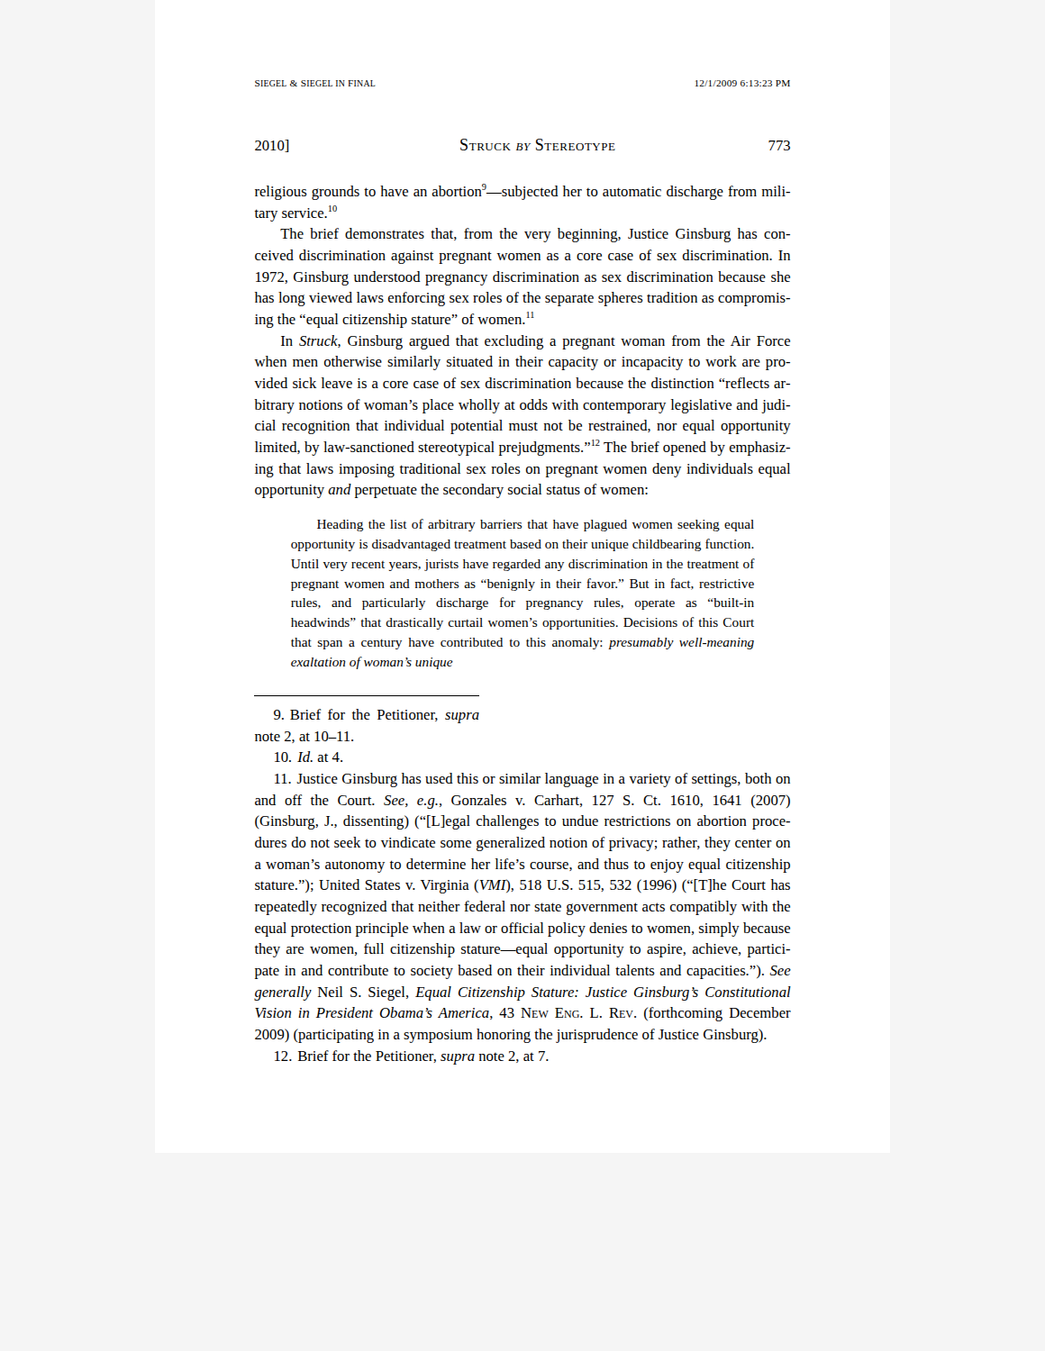SIEGEL & SIEGEL IN FINAL 12/1/2009 6:13:23 PM
2010] Struck by Stereotype 773
religious grounds to have an abortion9—subjected her to automatic discharge from military service.10
The brief demonstrates that, from the very beginning, Justice Ginsburg has conceived discrimination against pregnant women as a core case of sex discrimination. In 1972, Ginsburg understood pregnancy discrimination as sex discrimination because she has long viewed laws enforcing sex roles of the separate spheres tradition as compromising the “equal citizenship stature” of women.11
In Struck, Ginsburg argued that excluding a pregnant woman from the Air Force when men otherwise similarly situated in their capacity or incapacity to work are provided sick leave is a core case of sex discrimination because the distinction “reflects arbitrary notions of woman’s place wholly at odds with contemporary legislative and judicial recognition that individual potential must not be restrained, nor equal opportunity limited, by law-sanctioned stereotypical prejudgments.”12 The brief opened by emphasizing that laws imposing traditional sex roles on pregnant women deny individuals equal opportunity and perpetuate the secondary social status of women:
Heading the list of arbitrary barriers that have plagued women seeking equal opportunity is disadvantaged treatment based on their unique childbearing function. Until very recent years, jurists have regarded any discrimination in the treatment of pregnant women and mothers as “benignly in their favor.” But in fact, restrictive rules, and particularly discharge for pregnancy rules, operate as “built-in headwinds” that drastically curtail women’s opportunities. Decisions of this Court that span a century have contributed to this anomaly: presumably well-meaning exaltation of woman’s unique
9. Brief for the Petitioner, supra note 2, at 10–11.
10. Id. at 4.
11. Justice Ginsburg has used this or similar language in a variety of settings, both on and off the Court. See, e.g., Gonzales v. Carhart, 127 S. Ct. 1610, 1641 (2007) (Ginsburg, J., dissenting) (“[L]egal challenges to undue restrictions on abortion procedures do not seek to vindicate some generalized notion of privacy; rather, they center on a woman’s autonomy to determine her life’s course, and thus to enjoy equal citizenship stature.”); United States v. Virginia (VMI), 518 U.S. 515, 532 (1996) (“[T]he Court has repeatedly recognized that neither federal nor state government acts compatibly with the equal protection principle when a law or official policy denies to women, simply because they are women, full citizenship stature—equal opportunity to aspire, achieve, participate in and contribute to society based on their individual talents and capacities.”). See generally Neil S. Siegel, Equal Citizenship Stature: Justice Ginsburg’s Constitutional Vision in President Obama’s America, 43 New Eng. L. Rev. (forthcoming December 2009) (participating in a symposium honoring the jurisprudence of Justice Ginsburg).
12. Brief for the Petitioner, supra note 2, at 7.